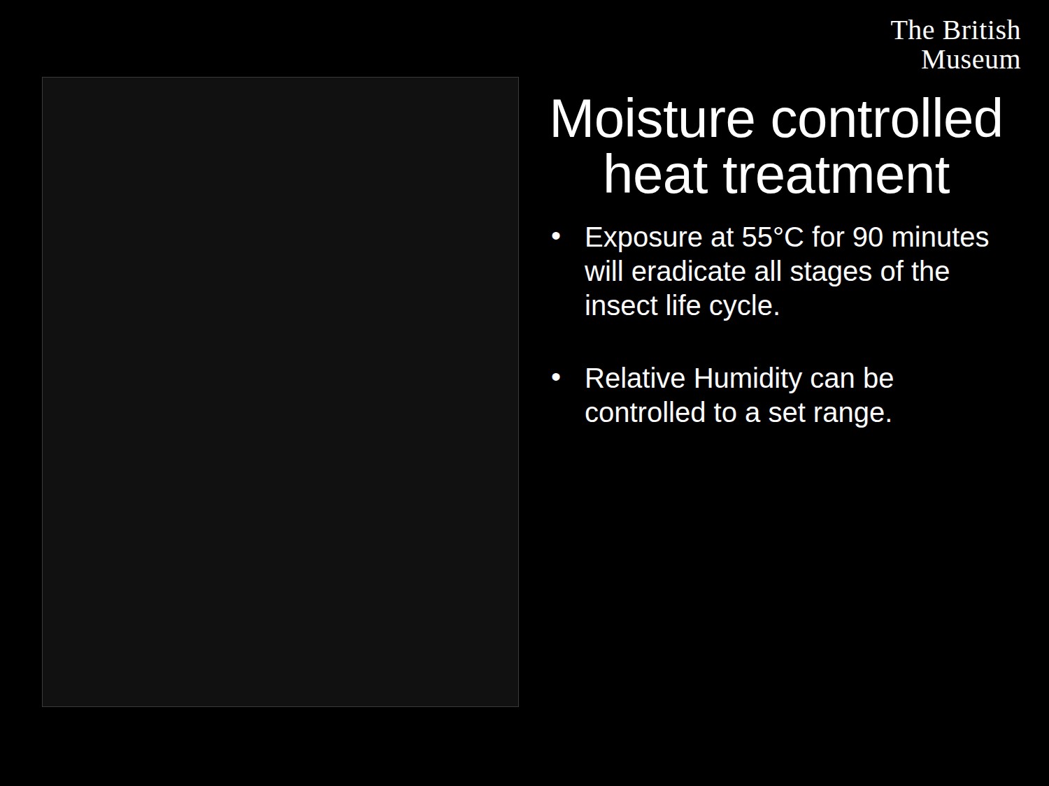The British
Museum
Image ©The Trustees of the British Museum
Moisture controlled heat treatment
Exposure at 55°C for 90 minutes will eradicate all stages of the insect life cycle.
Relative Humidity can be controlled to a set range.